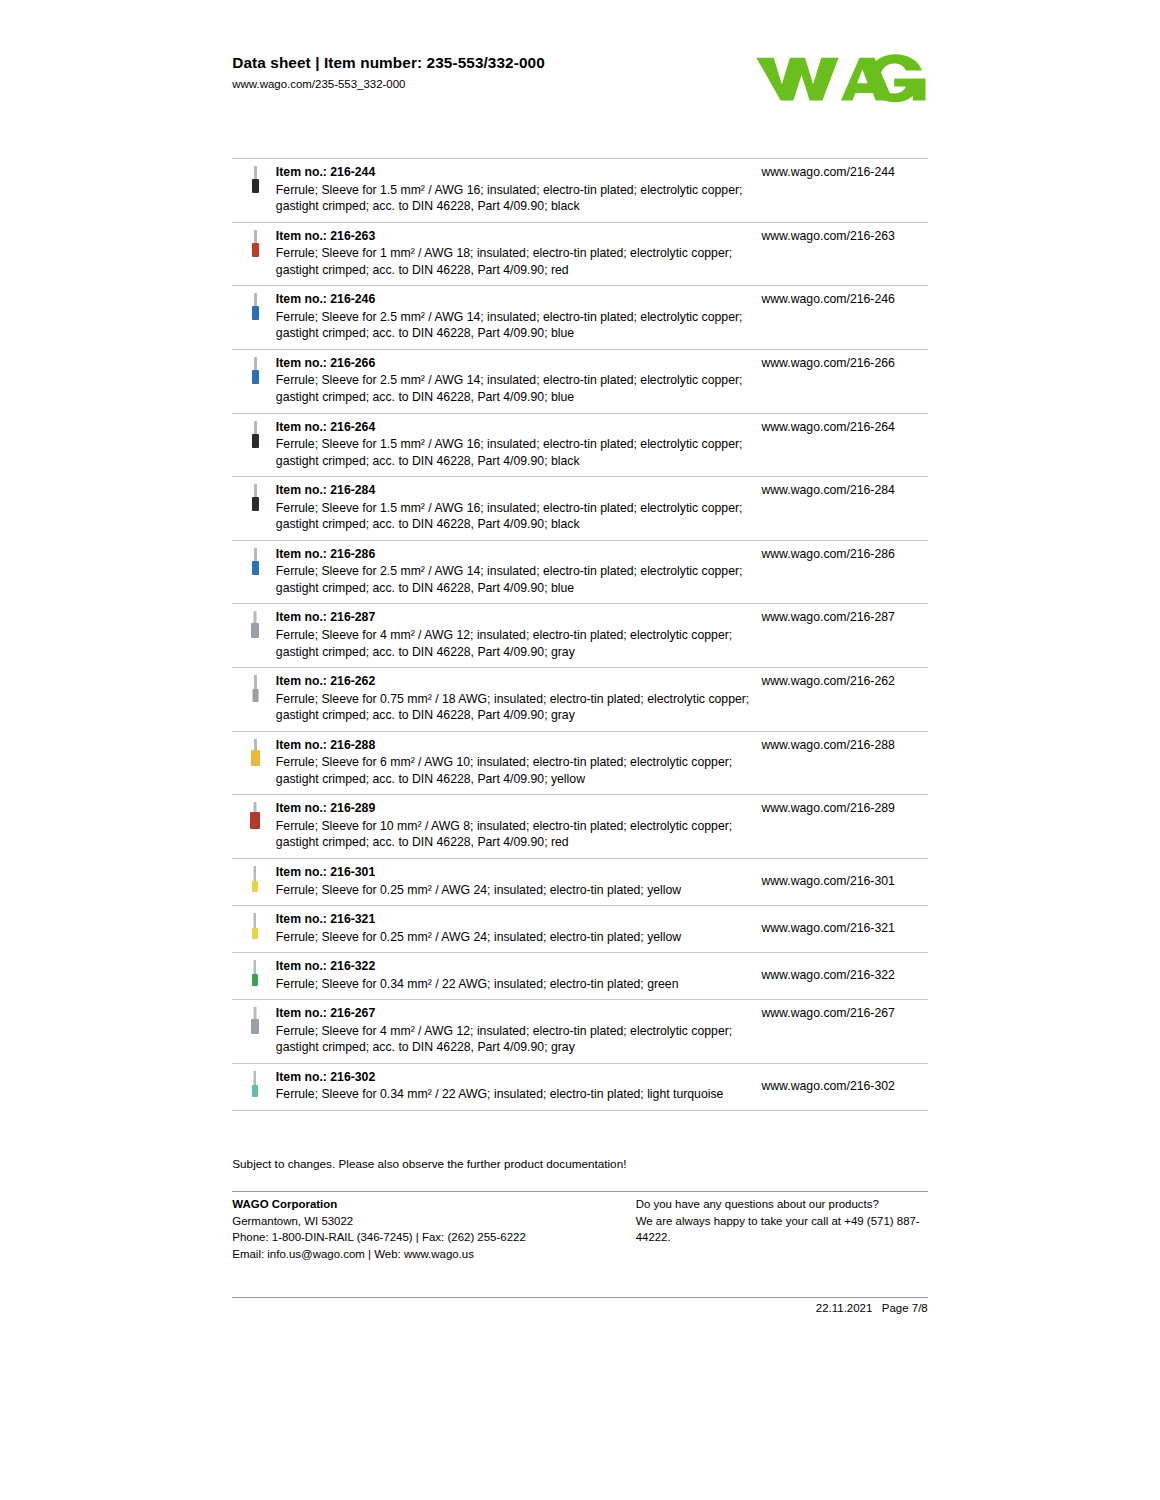Data sheet | Item number: 235-553/332-000
www.wago.com/235-553_332-000
| | Item no.: 216-244 Ferrule; Sleeve for 1.5 mm² / AWG 16; insulated; electro-tin plated; electrolytic copper; gastight crimped; acc. to DIN 46228, Part 4/09.90; black | www.wago.com/216-244 |
| | Item no.: 216-263 Ferrule; Sleeve for 1 mm² / AWG 18; insulated; electro-tin plated; electrolytic copper; gastight crimped; acc. to DIN 46228, Part 4/09.90; red | www.wago.com/216-263 |
| | Item no.: 216-246 Ferrule; Sleeve for 2.5 mm² / AWG 14; insulated; electro-tin plated; electrolytic copper; gastight crimped; acc. to DIN 46228, Part 4/09.90; blue | www.wago.com/216-246 |
| | Item no.: 216-266 Ferrule; Sleeve for 2.5 mm² / AWG 14; insulated; electro-tin plated; electrolytic copper; gastight crimped; acc. to DIN 46228, Part 4/09.90; blue | www.wago.com/216-266 |
| | Item no.: 216-264 Ferrule; Sleeve for 1.5 mm² / AWG 16; insulated; electro-tin plated; electrolytic copper; gastight crimped; acc. to DIN 46228, Part 4/09.90; black | www.wago.com/216-264 |
| | Item no.: 216-284 Ferrule; Sleeve for 1.5 mm² / AWG 16; insulated; electro-tin plated; electrolytic copper; gastight crimped; acc. to DIN 46228, Part 4/09.90; black | www.wago.com/216-284 |
| | Item no.: 216-286 Ferrule; Sleeve for 2.5 mm² / AWG 14; insulated; electro-tin plated; electrolytic copper; gastight crimped; acc. to DIN 46228, Part 4/09.90; blue | www.wago.com/216-286 |
| | Item no.: 216-287 Ferrule; Sleeve for 4 mm² / AWG 12; insulated; electro-tin plated; electrolytic copper; gastight crimped; acc. to DIN 46228, Part 4/09.90; gray | www.wago.com/216-287 |
| | Item no.: 216-262 Ferrule; Sleeve for 0.75 mm² / 18 AWG; insulated; electro-tin plated; electrolytic copper; gastight crimped; acc. to DIN 46228, Part 4/09.90; gray | www.wago.com/216-262 |
| | Item no.: 216-288 Ferrule; Sleeve for 6 mm² / AWG 10; insulated; electro-tin plated; electrolytic copper; gastight crimped; acc. to DIN 46228, Part 4/09.90; yellow | www.wago.com/216-288 |
| | Item no.: 216-289 Ferrule; Sleeve for 10 mm² / AWG 8; insulated; electro-tin plated; electrolytic copper; gastight crimped; acc. to DIN 46228, Part 4/09.90; red | www.wago.com/216-289 |
| | Item no.: 216-301 Ferrule; Sleeve for 0.25 mm² / AWG 24; insulated; electro-tin plated; yellow | www.wago.com/216-301 |
| | Item no.: 216-321 Ferrule; Sleeve for 0.25 mm² / AWG 24; insulated; electro-tin plated; yellow | www.wago.com/216-321 |
| | Item no.: 216-322 Ferrule; Sleeve for 0.34 mm² / 22 AWG; insulated; electro-tin plated; green | www.wago.com/216-322 |
| | Item no.: 216-267 Ferrule; Sleeve for 4 mm² / AWG 12; insulated; electro-tin plated; electrolytic copper; gastight crimped; acc. to DIN 46228, Part 4/09.90; gray | www.wago.com/216-267 |
| | Item no.: 216-302 Ferrule; Sleeve for 0.34 mm² / 22 AWG; insulated; electro-tin plated; light turquoise | www.wago.com/216-302 |
Subject to changes. Please also observe the further product documentation!
WAGO Corporation
Germantown, WI 53022
Phone: 1-800-DIN-RAIL (346-7245) | Fax: (262) 255-6222
Email: info.us@wago.com | Web: www.wago.us
Do you have any questions about our products?
We are always happy to take your call at +49 (571) 887-44222.
22.11.2021 Page 7/8